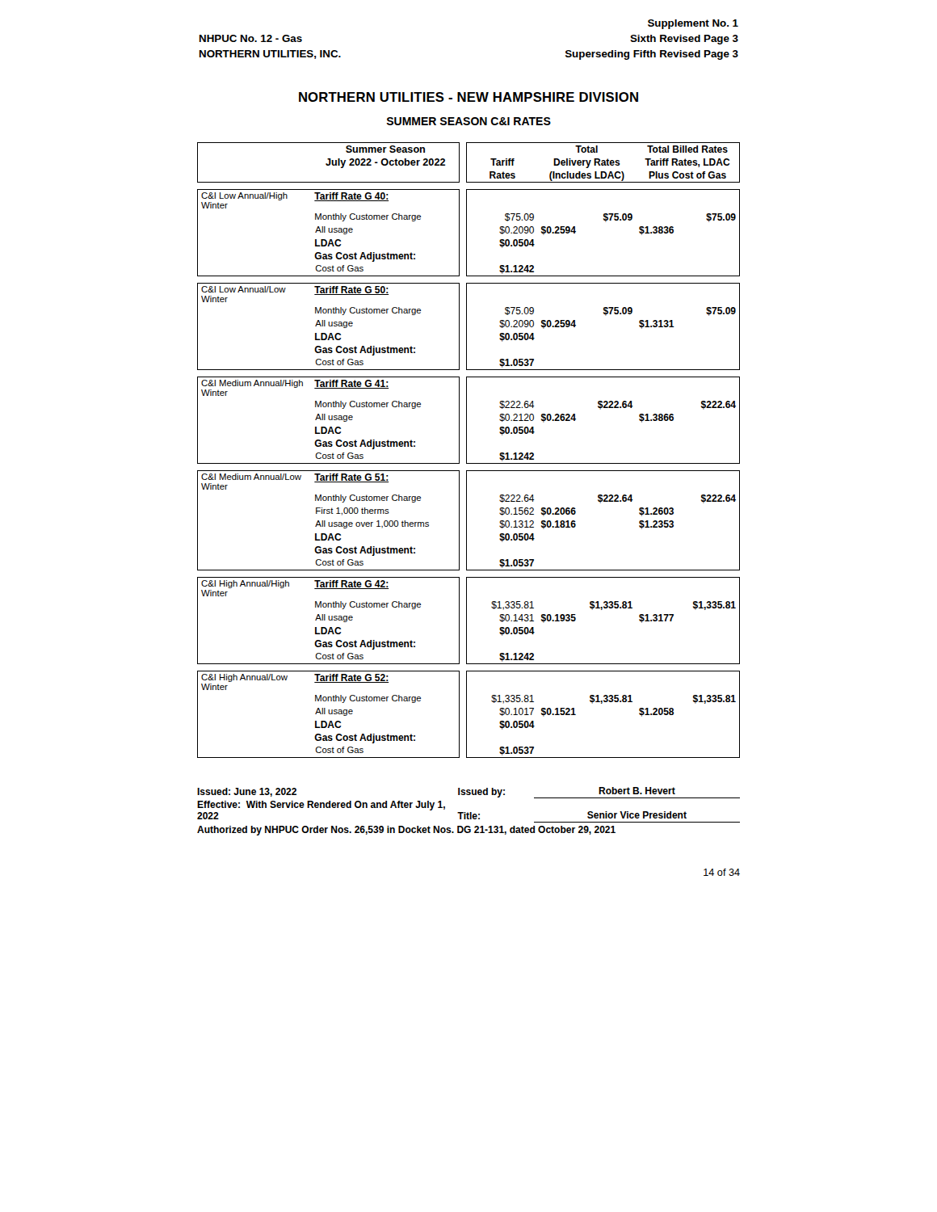| | Supplement No. 1 |
| NHPUC No. 12 - Gas | Sixth Revised Page 3 |
| NORTHERN UTILITIES, INC. | Superseding Fifth Revised Page 3 |
NORTHERN UTILITIES - NEW HAMPSHIRE DIVISION
SUMMER SEASON C&I RATES
| | Summer Season | | | Total | Total Billed Rates |
| | July 2022 - October 2022 | | Tariff | Delivery Rates | Tariff Rates, LDAC |
| | | | Rates | (Includes LDAC) | Plus Cost of Gas |
| C&I Low Annual/High Winter | Tariff Rate G 40: | | | | |
| | Monthly Customer Charge | | $75.09 | $75.09 | $75.09 |
| | All usage | | $0.2090 | $0.2594 | $1.3836 |
| | LDAC | | $0.0504 | | |
| | Gas Cost Adjustment: | | | | |
| | Cost of Gas | | $1.1242 | | |
| C&I Low Annual/Low Winter | Tariff Rate G 50: | | | | |
| | Monthly Customer Charge | | $75.09 | $75.09 | $75.09 |
| | All usage | | $0.2090 | $0.2594 | $1.3131 |
| | LDAC | | $0.0504 | | |
| | Gas Cost Adjustment: | | | | |
| | Cost of Gas | | $1.0537 | | |
| C&I Medium Annual/High Winter | Tariff Rate G 41: | | | | |
| | Monthly Customer Charge | | $222.64 | $222.64 | $222.64 |
| | All usage | | $0.2120 | $0.2624 | $1.3866 |
| | LDAC | | $0.0504 | | |
| | Gas Cost Adjustment: | | | | |
| | Cost of Gas | | $1.1242 | | |
| C&I Medium Annual/Low Winter | Tariff Rate G 51: | | | | |
| | Monthly Customer Charge | | $222.64 | $222.64 | $222.64 |
| | First 1,000 therms | | $0.1562 | $0.2066 | $1.2603 |
| | All usage over 1,000 therms | | $0.1312 | $0.1816 | $1.2353 |
| | LDAC | | $0.0504 | | |
| | Gas Cost Adjustment: | | | | |
| | Cost of Gas | | $1.0537 | | |
| C&I High Annual/High Winter | Tariff Rate G 42: | | | | |
| | Monthly Customer Charge | | $1,335.81 | $1,335.81 | $1,335.81 |
| | All usage | | $0.1431 | $0.1935 | $1.3177 |
| | LDAC | | $0.0504 | | |
| | Gas Cost Adjustment: | | | | |
| | Cost of Gas | | $1.1242 | | |
| C&I High Annual/Low Winter | Tariff Rate G 52: | | | | |
| | Monthly Customer Charge | | $1,335.81 | $1,335.81 | $1,335.81 |
| | All usage | | $0.1017 | $0.1521 | $1.2058 |
| | LDAC | | $0.0504 | | |
| | Gas Cost Adjustment: | | | | |
| | Cost of Gas | | $1.0537 | | |
| Issued: June 13, 2022 | Issued by: | Robert B. Hevert |
| Effective: With Service Rendered On and After July 1, 2022 | Title: | Senior Vice President |
Authorized by NHPUC Order Nos. 26,539 in Docket Nos. DG 21-131, dated October 29, 2021
14 of 34